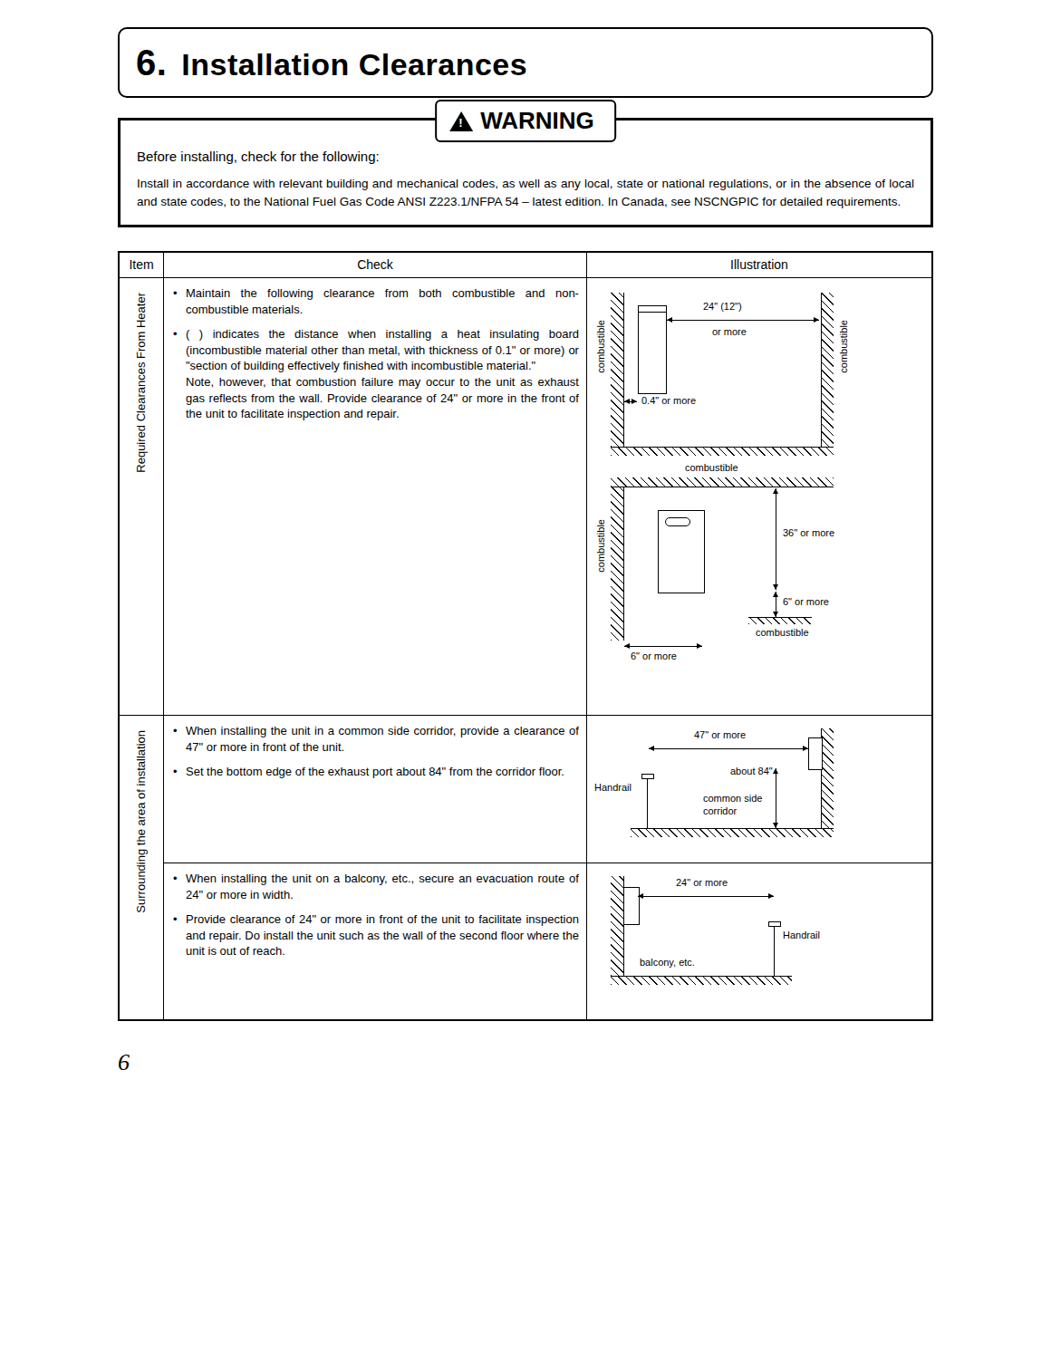6. Installation Clearances
WARNING
Before installing, check for the following:
Install in accordance with relevant building and mechanical codes, as well as any local, state or national regulations, or in the absence of local and state codes, to the National Fuel Gas Code ANSI Z223.1/NFPA 54 – latest edition. In Canada, see NSCNGPIC for detailed requirements.
| Item | Check | Illustration |
| --- | --- | --- |
| Required Clearances From Heater | Maintain the following clearance from both combustible and non-combustible materials. ( ) indicates the distance when installing a heat insulating board (incombustible material other than metal, with thickness of 0.1" or more) or "section of building effectively finished with incombustible material." Note, however, that combustion failure may occur to the unit as exhaust gas reflects from the wall. Provide clearance of 24" or more in the front of the unit to facilitate inspection and repair. | combustible combustible 24" (12") or more 0.4" or more combustible combustible 36" or more 6" or more combustible 6" or more |
| Surrounding the area of installation | When installing the unit in a common side corridor, provide a clearance of 47" or more in front of the unit. Set the bottom edge of the exhaust port about 84" from the corridor floor. | 47" or more about 84" Handrail common side corridor |
| When installing the unit on a balcony, etc., secure an evacuation route of 24" or more in width. Provide clearance of 24" or more in front of the unit to facilitate inspection and repair. Do install the unit such as the wall of the second floor where the unit is out of reach. | 24" or more Handrail balcony, etc. |
6